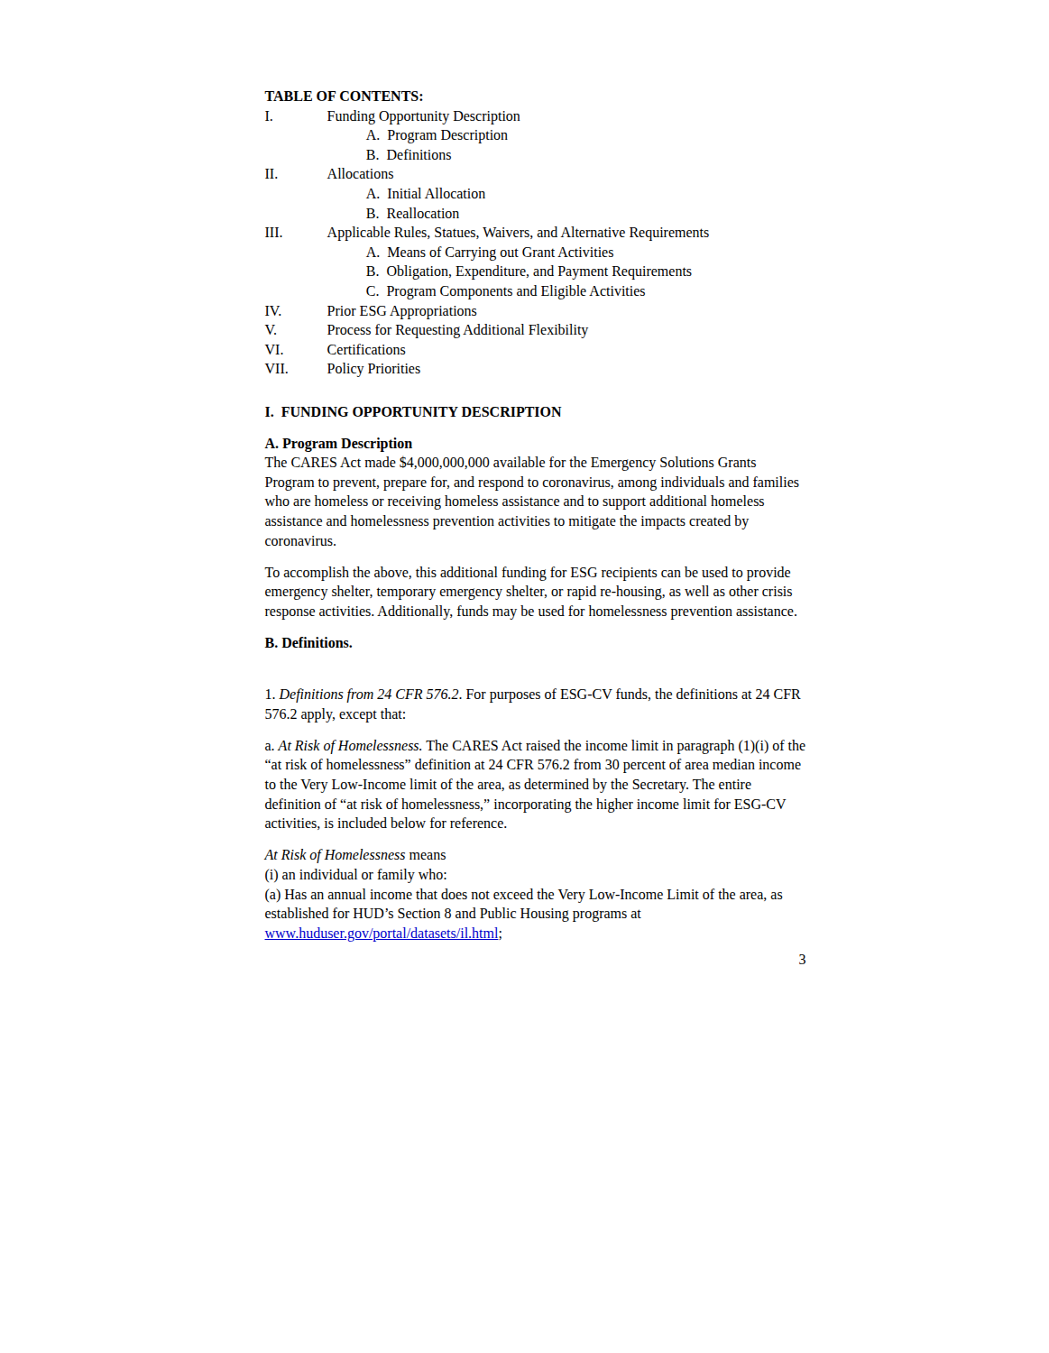TABLE OF CONTENTS:
| I. | Funding Opportunity Description |
| | A. Program Description |
| | B. Definitions |
| II. | Allocations |
| | A. Initial Allocation |
| | B. Reallocation |
| III. | Applicable Rules, Statues, Waivers, and Alternative Requirements |
| | A. Means of Carrying out Grant Activities |
| | B. Obligation, Expenditure, and Payment Requirements |
| | C. Program Components and Eligible Activities |
| IV. | Prior ESG Appropriations |
| V. | Process for Requesting Additional Flexibility |
| VI. | Certifications |
| VII. | Policy Priorities |
I. FUNDING OPPORTUNITY DESCRIPTION
A. Program Description
The CARES Act made $4,000,000,000 available for the Emergency Solutions Grants Program to prevent, prepare for, and respond to coronavirus, among individuals and families who are homeless or receiving homeless assistance and to support additional homeless assistance and homelessness prevention activities to mitigate the impacts created by coronavirus.
To accomplish the above, this additional funding for ESG recipients can be used to provide emergency shelter, temporary emergency shelter, or rapid re-housing, as well as other crisis response activities. Additionally, funds may be used for homelessness prevention assistance.
B. Definitions.
1. Definitions from 24 CFR 576.2. For purposes of ESG-CV funds, the definitions at 24 CFR 576.2 apply, except that:
a. At Risk of Homelessness. The CARES Act raised the income limit in paragraph (1)(i) of the “at risk of homelessness” definition at 24 CFR 576.2 from 30 percent of area median income to the Very Low-Income limit of the area, as determined by the Secretary. The entire definition of “at risk of homelessness,” incorporating the higher income limit for ESG-CV activities, is included below for reference.
At Risk of Homelessness means
(i) an individual or family who:
(a) Has an annual income that does not exceed the Very Low-Income Limit of the area, as established for HUD’s Section 8 and Public Housing programs at www.huduser.gov/portal/datasets/il.html;
3